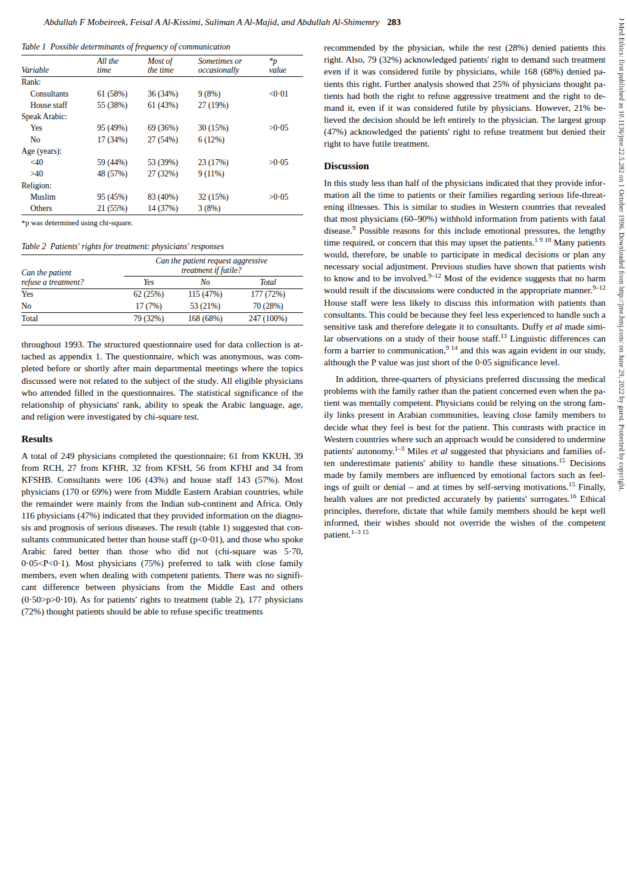Abdullah F Mobeireek, Feisal A Al-Kissimi, Suliman A Al-Majid, and Abdullah Al-Shimemry 283
J Med Ethics: first published as 10.1136/jme.22.5.282 on 1 October 1996. Downloaded from http://jme.bmj.com/ on June 29, 2022 by guest. Protected by copyright.
Table 1 Possible determinants of frequency of communication
| Variable | All the time | Most of the time | Sometimes or occasionally | *p value |
| --- | --- | --- | --- | --- |
| Rank: | | | | |
| Consultants | 61 (58%) | 36 (34%) | 9 (8%) | <0·01 |
| House staff | 55 (38%) | 61 (43%) | 27 (19%) | |
| Speak Arabic: | | | | |
| Yes | 95 (49%) | 69 (36%) | 30 (15%) | >0·05 |
| No | 17 (34%) | 27 (54%) | 6 (12%) | |
| Age (years): | | | | |
| <40 | 59 (44%) | 53 (39%) | 23 (17%) | >0·05 |
| >40 | 48 (57%) | 27 (32%) | 9 (11%) | |
| Religion: | | | | |
| Muslim | 95 (45%) | 83 (40%) | 32 (15%) | >0·05 |
| Others | 21 (55%) | 14 (37%) | 3 (8%) | |
*p was determined using chi-square.
Table 2 Patients' rights for treatment: physicians' responses
| Can the patient refuse a treatment? | Can the patient request aggressive treatment if futile? |
| --- | --- |
| Yes | No | Total |
| Yes | 62 (25%) | 115 (47%) | 177 (72%) |
| No | 17 (7%) | 53 (21%) | 70 (28%) |
| Total | 79 (32%) | 168 (68%) | 247 (100%) |
throughout 1993. The structured questionnaire used for data collection is attached as appendix 1. The questionnaire, which was anonymous, was completed before or shortly after main departmental meetings where the topics discussed were not related to the subject of the study. All eligible physicians who attended filled in the questionnaires. The statistical significance of the relationship of physicians' rank, ability to speak the Arabic language, age, and religion were investigated by chi-square test.
Results
A total of 249 physicians completed the questionnaire; 61 from KKUH, 39 from RCH, 27 from KFHR, 32 from KFSH, 56 from KFHJ and 34 from KFSHB. Consultants were 106 (43%) and house staff 143 (57%). Most physicians (170 or 69%) were from Middle Eastern Arabian countries, while the remainder were mainly from the Indian sub-continent and Africa. Only 116 physicians (47%) indicated that they provided information on the diagnosis and prognosis of serious diseases. The result (table 1) suggested that consultants communicated better than house staff (p<0·01), and those who spoke Arabic fared better than those who did not (chi-square was 5·70, 0·05<P<0·1). Most physicians (75%) preferred to talk with close family members, even when dealing with competent patients. There was no significant difference between physicians from the Middle East and others (0·50>p>0·10). As for patients' rights to treatment (table 2), 177 physicians (72%) thought patients should be able to refuse specific treatments
recommended by the physician, while the rest (28%) denied patients this right. Also, 79 (32%) acknowledged patients' right to demand such treatment even if it was considered futile by physicians, while 168 (68%) denied patients this right. Further analysis showed that 25% of physicians thought patients had both the right to refuse aggressive treatment and the right to demand it, even if it was considered futile by physicians. However, 21% believed the decision should be left entirely to the physician. The largest group (47%) acknowledged the patients' right to refuse treatment but denied their right to have futile treatment.
Discussion
In this study less than half of the physicians indicated that they provide information all the time to patients or their families regarding serious life-threatening illnesses. This is similar to studies in Western countries that revealed that most physicians (60–90%) withhold information from patients with fatal disease.9 Possible reasons for this include emotional pressures, the lengthy time required, or concern that this may upset the patients.1 9 10 Many patients would, therefore, be unable to participate in medical decisions or plan any necessary social adjustment. Previous studies have shown that patients wish to know and to be involved.9–12 Most of the evidence suggests that no harm would result if the discussions were conducted in the appropriate manner.9–12 House staff were less likely to discuss this information with patients than consultants. This could be because they feel less experienced to handle such a sensitive task and therefore delegate it to consultants. Duffy et al made similar observations on a study of their house staff.13 Linguistic differences can form a barrier to communication,9 14 and this was again evident in our study, although the P value was just short of the 0·05 significance level.
In addition, three-quarters of physicians preferred discussing the medical problems with the family rather than the patient concerned even when the patient was mentally competent. Physicians could be relying on the strong family links present in Arabian communities, leaving close family members to decide what they feel is best for the patient. This contrasts with practice in Western countries where such an approach would be considered to undermine patients' autonomy.1–3 Miles et al suggested that physicians and families often underestimate patients' ability to handle these situations.15 Decisions made by family members are influenced by emotional factors such as feelings of guilt or denial – and at times by self-serving motivations.15 Finally, health values are not predicted accurately by patients' surrogates.16 Ethical principles, therefore, dictate that while family members should be kept well informed, their wishes should not override the wishes of the competent patient.1–3 15